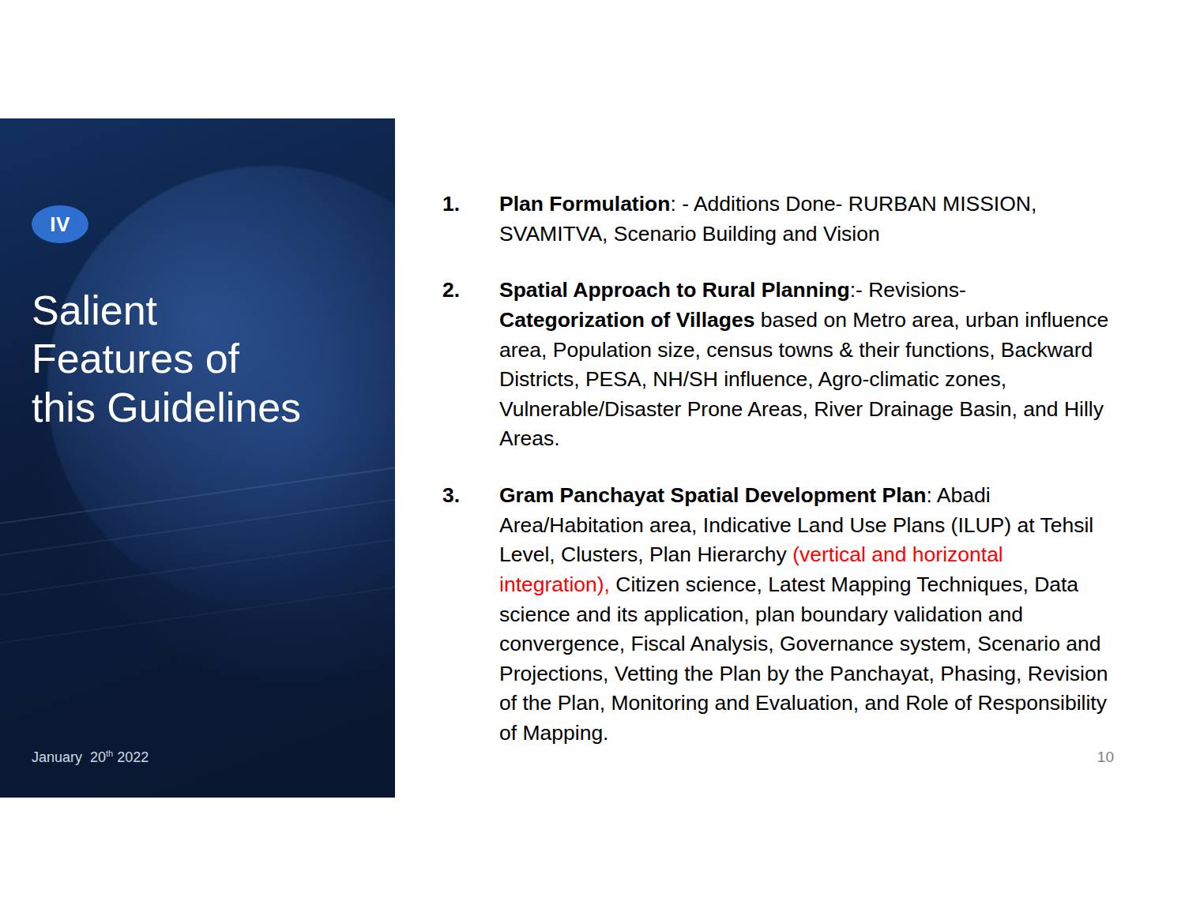IV
Salient
Features of
this Guidelines
January 20th 2022
Plan Formulation: - Additions Done- RURBAN MISSION, SVAMITVA, Scenario Building and Vision
Spatial Approach to Rural Planning:- Revisions- Categorization of Villages based on Metro area, urban influence area, Population size, census towns & their functions, Backward Districts, PESA, NH/SH influence, Agro-climatic zones, Vulnerable/Disaster Prone Areas, River Drainage Basin, and Hilly Areas.
Gram Panchayat Spatial Development Plan: Abadi Area/Habitation area, Indicative Land Use Plans (ILUP) at Tehsil Level, Clusters, Plan Hierarchy (vertical and horizontal integration), Citizen science, Latest Mapping Techniques, Data science and its application, plan boundary validation and convergence, Fiscal Analysis, Governance system, Scenario and Projections, Vetting the Plan by the Panchayat, Phasing, Revision of the Plan, Monitoring and Evaluation, and Role of Responsibility of Mapping.
10